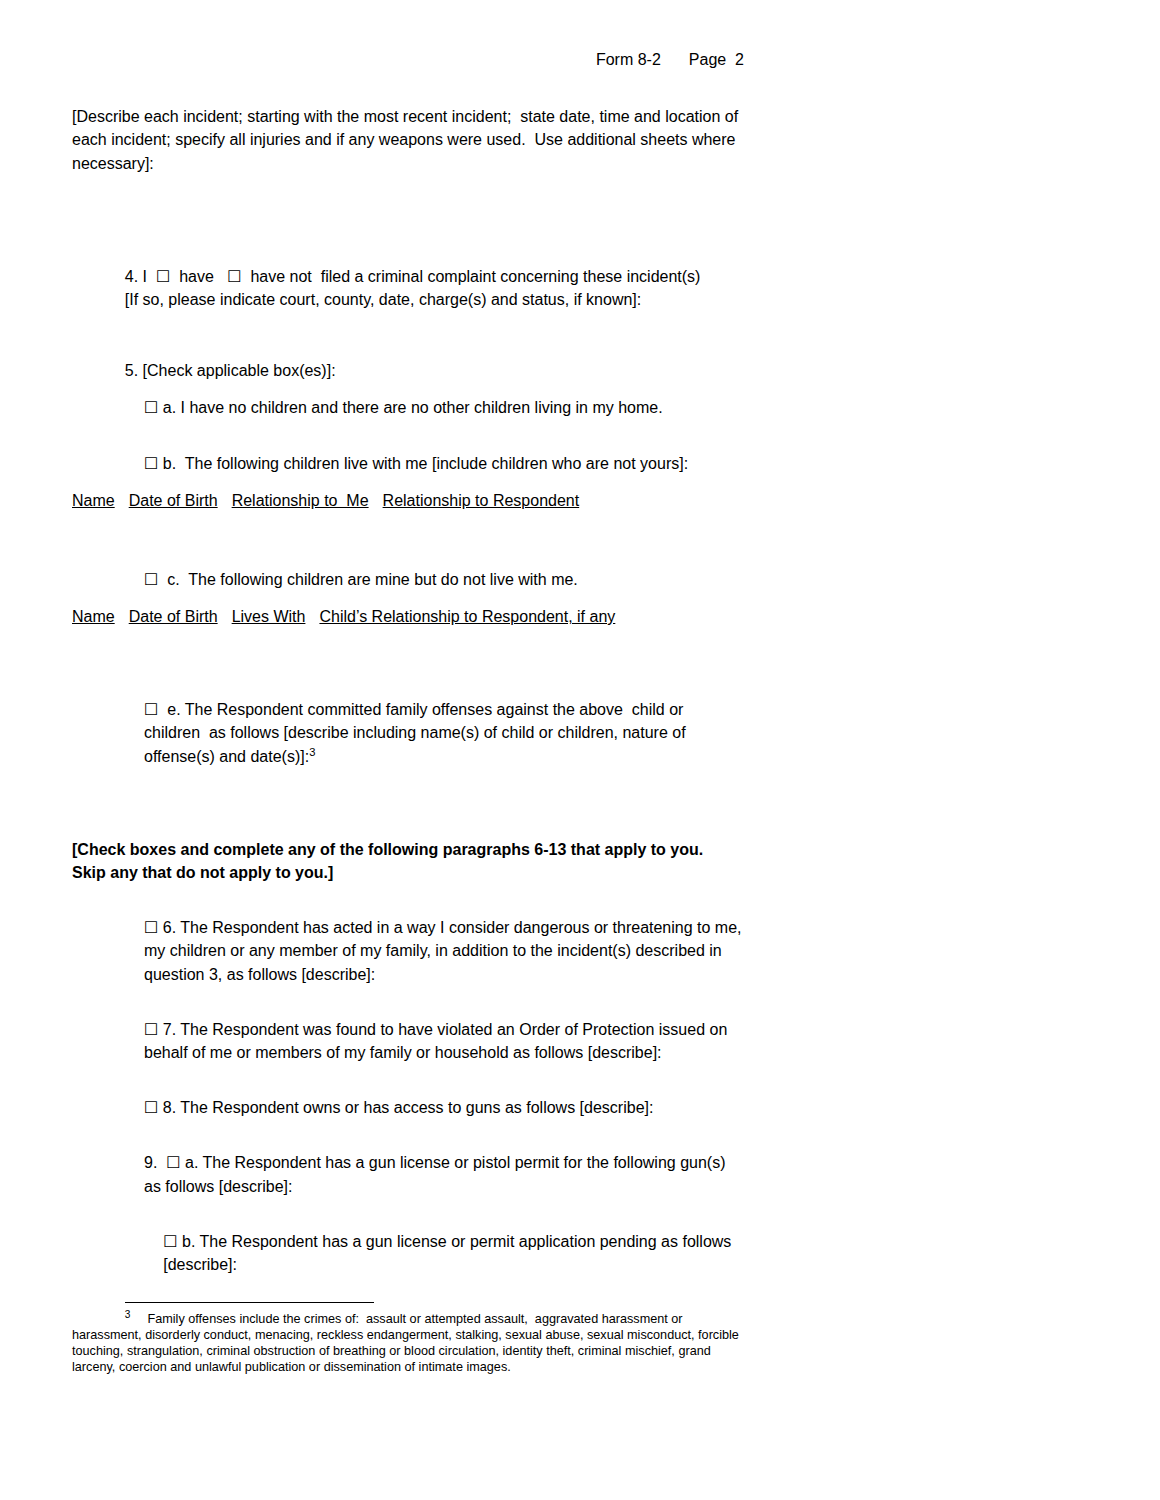Form 8-2 Page 2
[Describe each incident; starting with the most recent incident; state date, time and location of each incident; specify all injuries and if any weapons were used. Use additional sheets where necessary]:
4. I ☐ have ☐ have not filed a criminal complaint concerning these incident(s)
[If so, please indicate court, county, date, charge(s) and status, if known]:
5. [Check applicable box(es)]:
☐ a. I have no children and there are no other children living in my home.
☐ b. The following children live with me [include children who are not yours]:
| Name | Date of Birth | Relationship to Me | Relationship to Respondent |
☐ c. The following children are mine but do not live with me.
| Name | Date of Birth | Lives With | Child’s Relationship to Respondent, if any |
☐ e. The Respondent committed family offenses against the above child or children as follows [describe including name(s) of child or children, nature of offense(s) and date(s)]:3
[Check boxes and complete any of the following paragraphs 6-13 that apply to you. Skip any that do not apply to you.]
☐ 6. The Respondent has acted in a way I consider dangerous or threatening to me, my children or any member of my family, in addition to the incident(s) described in question 3, as follows [describe]:
☐ 7. The Respondent was found to have violated an Order of Protection issued on behalf of me or members of my family or household as follows [describe]:
☐ 8. The Respondent owns or has access to guns as follows [describe]:
9. ☐ a. The Respondent has a gun license or pistol permit for the following gun(s) as follows [describe]:
☐ b. The Respondent has a gun license or permit application pending as follows [describe]:
3 Family offenses include the crimes of: assault or attempted assault, aggravated harassment or harassment, disorderly conduct, menacing, reckless endangerment, stalking, sexual abuse, sexual misconduct, forcible touching, strangulation, criminal obstruction of breathing or blood circulation, identity theft, criminal mischief, grand larceny, coercion and unlawful publication or dissemination of intimate images.